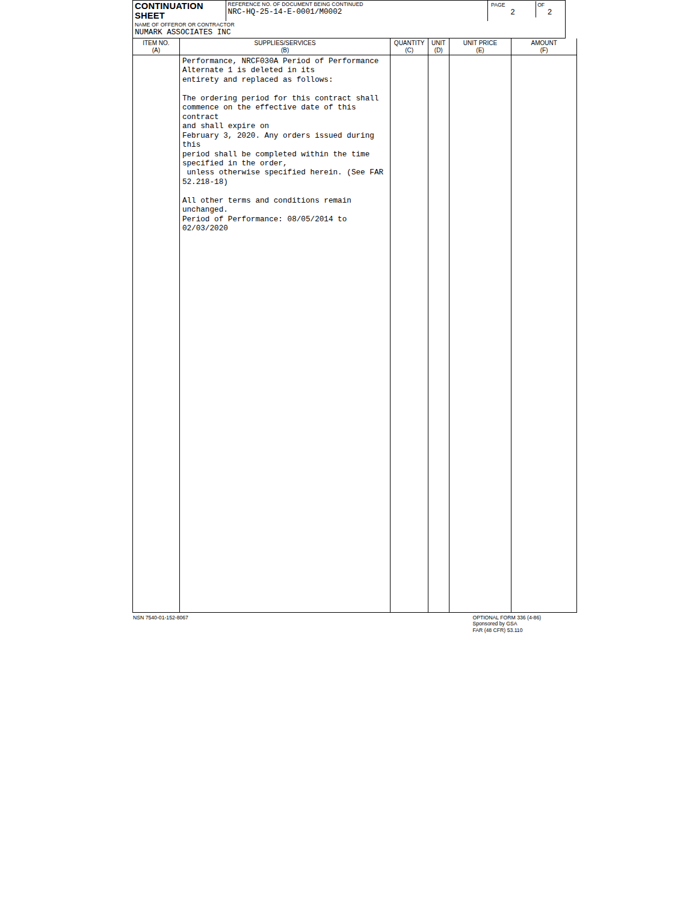| CONTINUATION SHEET | REFERENCE NO. OF DOCUMENT BEING CONTINUED NRC-HQ-25-14-E-0001/M0002 | / PAGE / OF / / 2 / 2 / |
NAME OF OFFEROR OR CONTRACTOR
NUMARK ASSOCIATES INC
| ITEM NO. (A) | SUPPLIES/SERVICES (B) | QUANTITY (C) | UNIT (D) | UNIT PRICE (E) | AMOUNT (F) |
| --- | --- | --- | --- | --- | --- |
| | Performance, NRCF030A Period of Performance Alternate 1 is deleted in its entirety and replaced as follows: The ordering period for this contract shall commence on the effective date of this contract and shall expire on February 3, 2020. Any orders issued during this period shall be completed within the time specified in the order, unless otherwise specified herein. (See FAR 52.218-18) All other terms and conditions remain unchanged. Period of Performance: 08/05/2014 to 02/03/2020 | | | | |
| NSN 7540-01-152-8067 | OPTIONAL FORM 336 (4-86) Sponsored by GSA FAR (48 CFR) 53.110 |